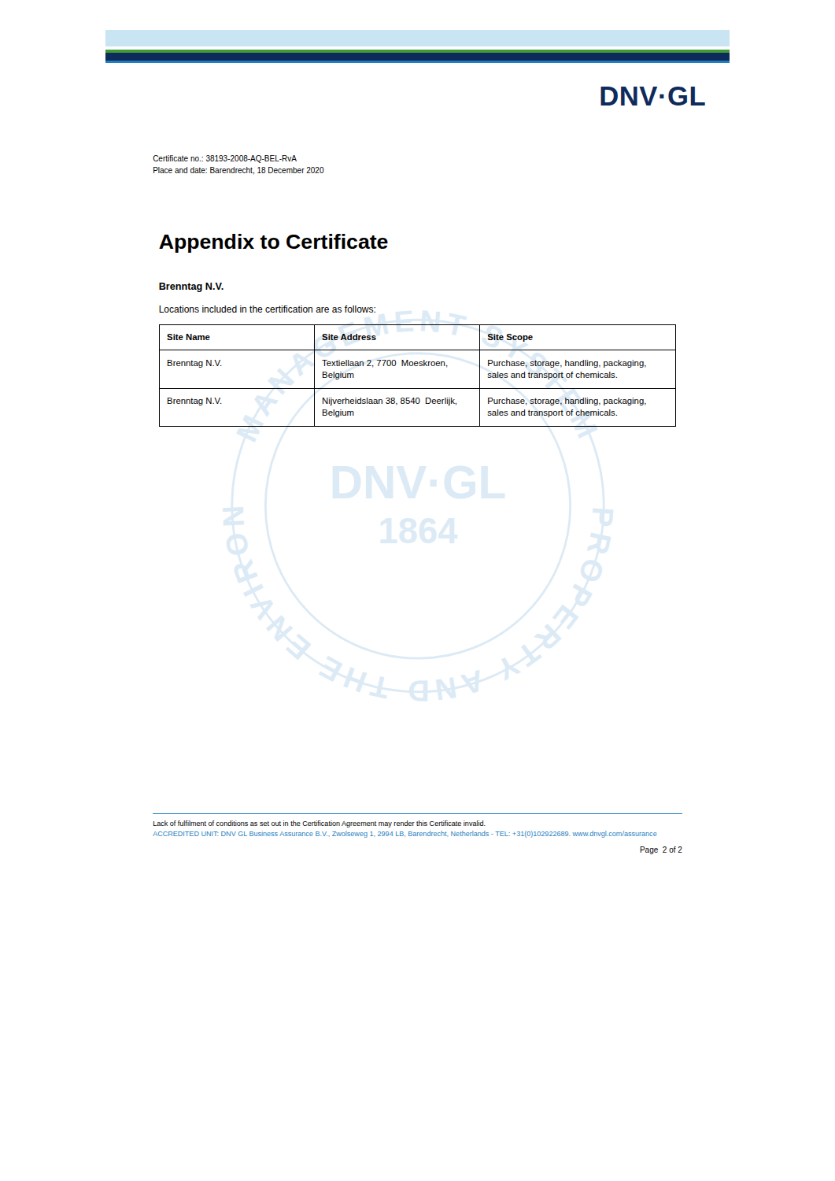DNV·GL
MANAGEMENT SYSTEM LIFE, PROPERTY AND THE ENVIRONMENT DNV·GL 1864
Certificate no.: 38193-2008-AQ-BEL-RvA
Place and date: Barendrecht, 18 December 2020
Appendix to Certificate
Brenntag N.V.
Locations included in the certification are as follows:
| Site Name | Site Address | Site Scope |
| --- | --- | --- |
| Brenntag N.V. | Textiellaan 2, 7700 Moeskroen, Belgium | Purchase, storage, handling, packaging, sales and transport of chemicals. |
| Brenntag N.V. | Nijverheidslaan 38, 8540 Deerlijk, Belgium | Purchase, storage, handling, packaging, sales and transport of chemicals. |
Lack of fulfilment of conditions as set out in the Certification Agreement may render this Certificate invalid.
ACCREDITED UNIT: DNV GL Business Assurance B.V., Zwolseweg 1, 2994 LB, Barendrecht, Netherlands - TEL: +31(0)102922689. www.dnvgl.com/assurance
Page 2 of 2